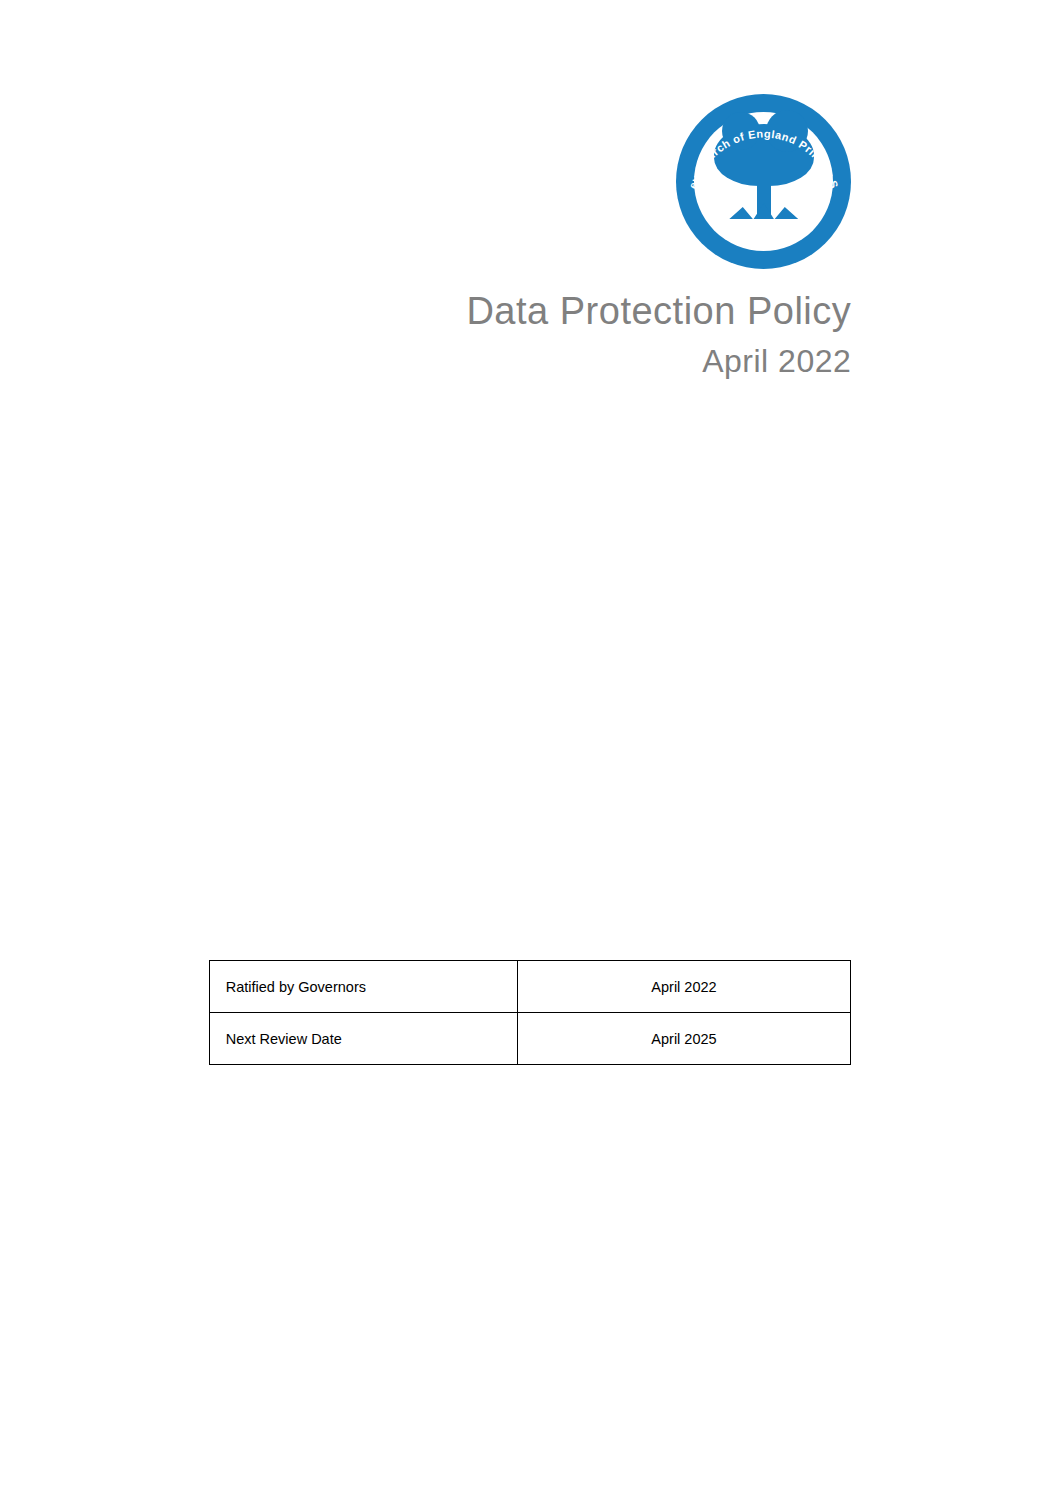Beckley Church of England Primary School
Data Protection Policy
April 2022
| Ratified by Governors | April 2022 |
| Next Review Date | April 2025 |